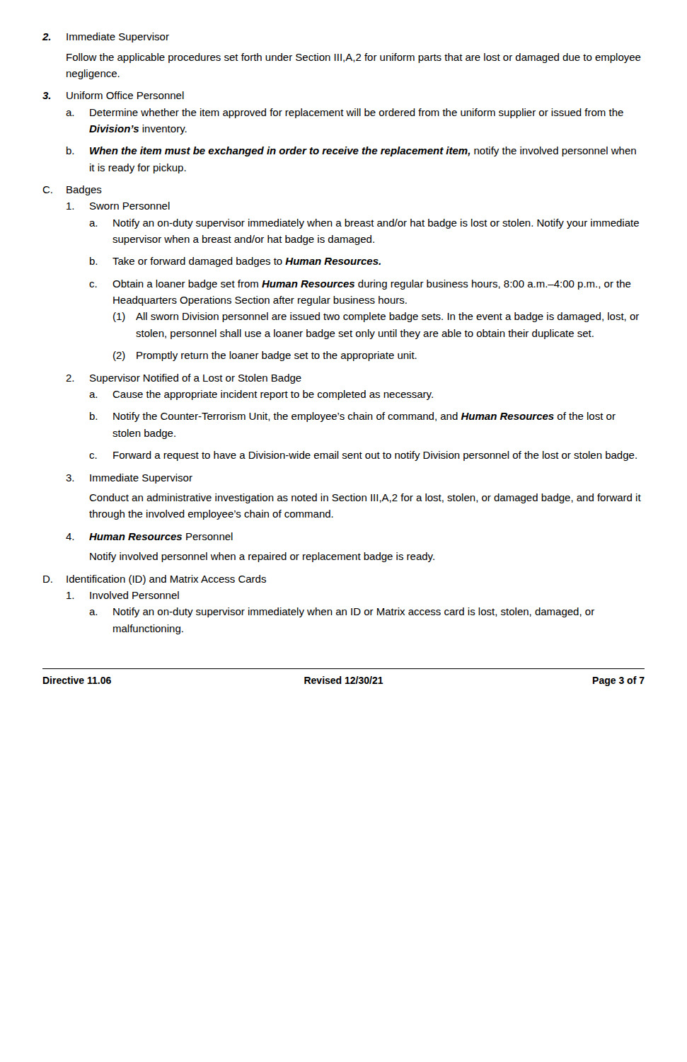2. Immediate Supervisor
Follow the applicable procedures set forth under Section III,A,2 for uniform parts that are lost or damaged due to employee negligence.
3. Uniform Office Personnel
a. Determine whether the item approved for replacement will be ordered from the uniform supplier or issued from the Division’s inventory.
b. When the item must be exchanged in order to receive the replacement item, notify the involved personnel when it is ready for pickup.
C. Badges
1. Sworn Personnel
a. Notify an on-duty supervisor immediately when a breast and/or hat badge is lost or stolen. Notify your immediate supervisor when a breast and/or hat badge is damaged.
b. Take or forward damaged badges to Human Resources.
c. Obtain a loaner badge set from Human Resources during regular business hours, 8:00 a.m.–4:00 p.m., or the Headquarters Operations Section after regular business hours.
(1) All sworn Division personnel are issued two complete badge sets. In the event a badge is damaged, lost, or stolen, personnel shall use a loaner badge set only until they are able to obtain their duplicate set.
(2) Promptly return the loaner badge set to the appropriate unit.
2. Supervisor Notified of a Lost or Stolen Badge
a. Cause the appropriate incident report to be completed as necessary.
b. Notify the Counter-Terrorism Unit, the employee’s chain of command, and Human Resources of the lost or stolen badge.
c. Forward a request to have a Division-wide email sent out to notify Division personnel of the lost or stolen badge.
3. Immediate Supervisor
Conduct an administrative investigation as noted in Section III,A,2 for a lost, stolen, or damaged badge, and forward it through the involved employee’s chain of command.
4. Human Resources Personnel
Notify involved personnel when a repaired or replacement badge is ready.
D. Identification (ID) and Matrix Access Cards
1. Involved Personnel
a. Notify an on-duty supervisor immediately when an ID or Matrix access card is lost, stolen, damaged, or malfunctioning.
Directive 11.06 Revised 12/30/21 Page 3 of 7